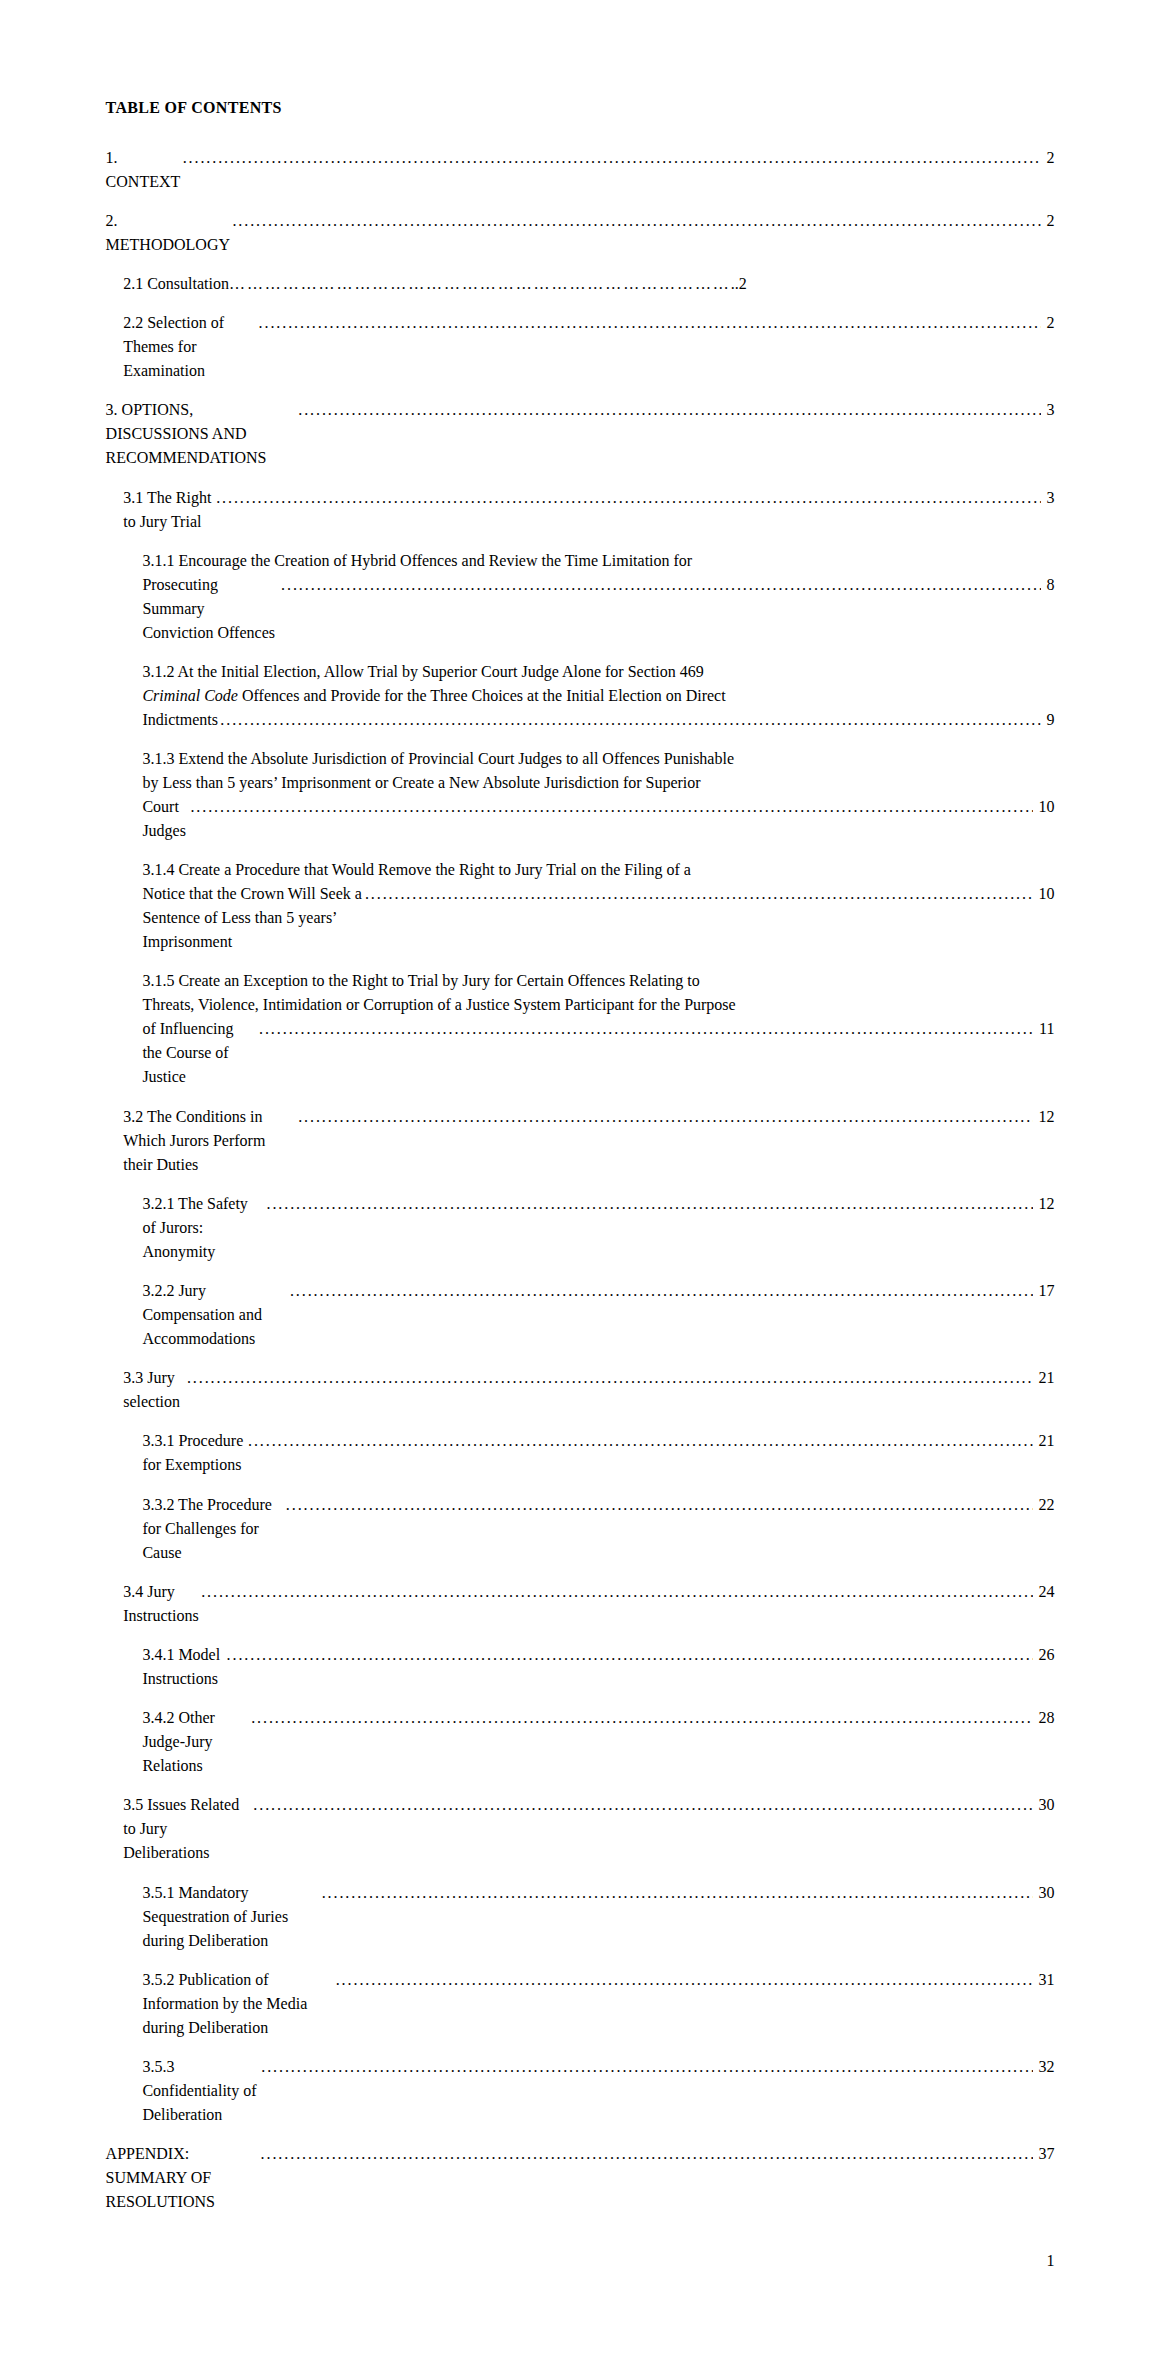TABLE OF CONTENTS
1. CONTEXT 2
2. METHODOLOGY 2
2.1 Consultation…………………………………………………………………………..2
2.2 Selection of Themes for Examination 2
3. OPTIONS, DISCUSSIONS AND RECOMMENDATIONS 3
3.1 The Right to Jury Trial 3
3.1.1 Encourage the Creation of Hybrid Offences and Review the Time Limitation for Prosecuting Summary Conviction Offences 8
3.1.2 At the Initial Election, Allow Trial by Superior Court Judge Alone for Section 469 Criminal Code Offences and Provide for the Three Choices at the Initial Election on Direct Indictments 9
3.1.3 Extend the Absolute Jurisdiction of Provincial Court Judges to all Offences Punishable by Less than 5 years’ Imprisonment or Create a New Absolute Jurisdiction for Superior Court Judges 10
3.1.4 Create a Procedure that Would Remove the Right to Jury Trial on the Filing of a Notice that the Crown Will Seek a Sentence of Less than 5 years’ Imprisonment 10
3.1.5 Create an Exception to the Right to Trial by Jury for Certain Offences Relating to Threats, Violence, Intimidation or Corruption of a Justice System Participant for the Purpose of Influencing the Course of Justice 11
3.2 The Conditions in Which Jurors Perform their Duties 12
3.2.1 The Safety of Jurors: Anonymity 12
3.2.2 Jury Compensation and Accommodations 17
3.3 Jury selection 21
3.3.1 Procedure for Exemptions 21
3.3.2 The Procedure for Challenges for Cause 22
3.4 Jury Instructions 24
3.4.1 Model Instructions 26
3.4.2 Other Judge-Jury Relations 28
3.5 Issues Related to Jury Deliberations 30
3.5.1 Mandatory Sequestration of Juries during Deliberation 30
3.5.2 Publication of Information by the Media during Deliberation 31
3.5.3 Confidentiality of Deliberation 32
APPENDIX: SUMMARY OF RESOLUTIONS 37
1